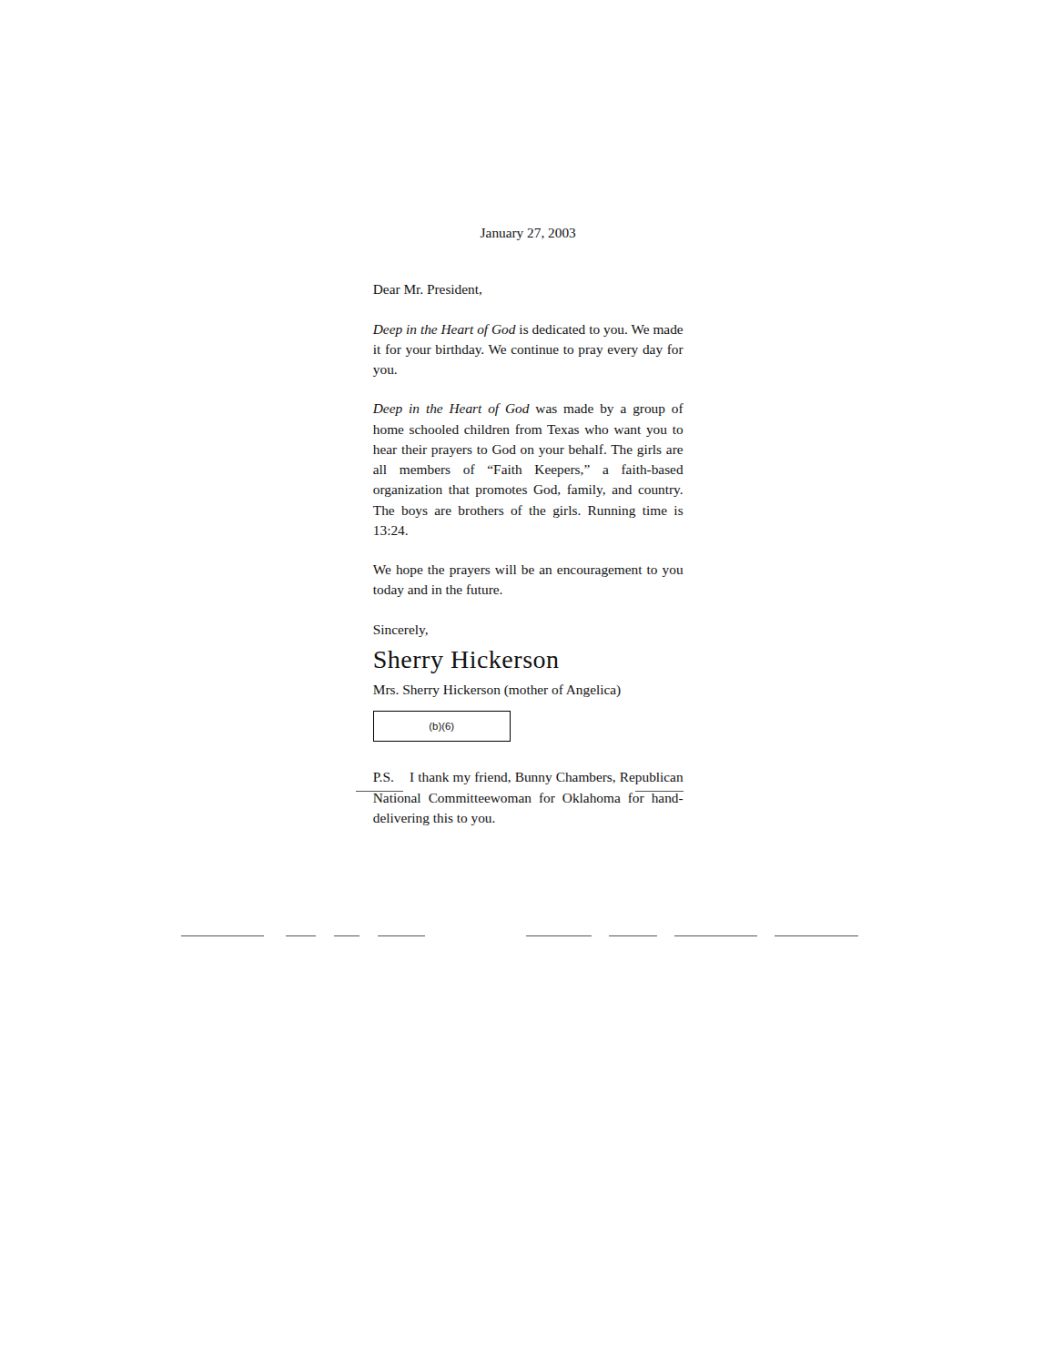January 27, 2003
Dear Mr. President,
Deep in the Heart of God is dedicated to you. We made it for your birthday. We continue to pray every day for you.
Deep in the Heart of God was made by a group of home schooled children from Texas who want you to hear their prayers to God on your behalf. The girls are all members of “Faith Keepers,” a faith-based organization that promotes God, family, and country. The boys are brothers of the girls. Running time is 13:24.
We hope the prayers will be an encouragement to you today and in the future.
Sincerely,
Sherry Hickerson
Mrs. Sherry Hickerson (mother of Angelica)
(b)(6)
P.S. I thank my friend, Bunny Chambers, Republican National Committeewoman for Oklahoma for hand-delivering this to you.